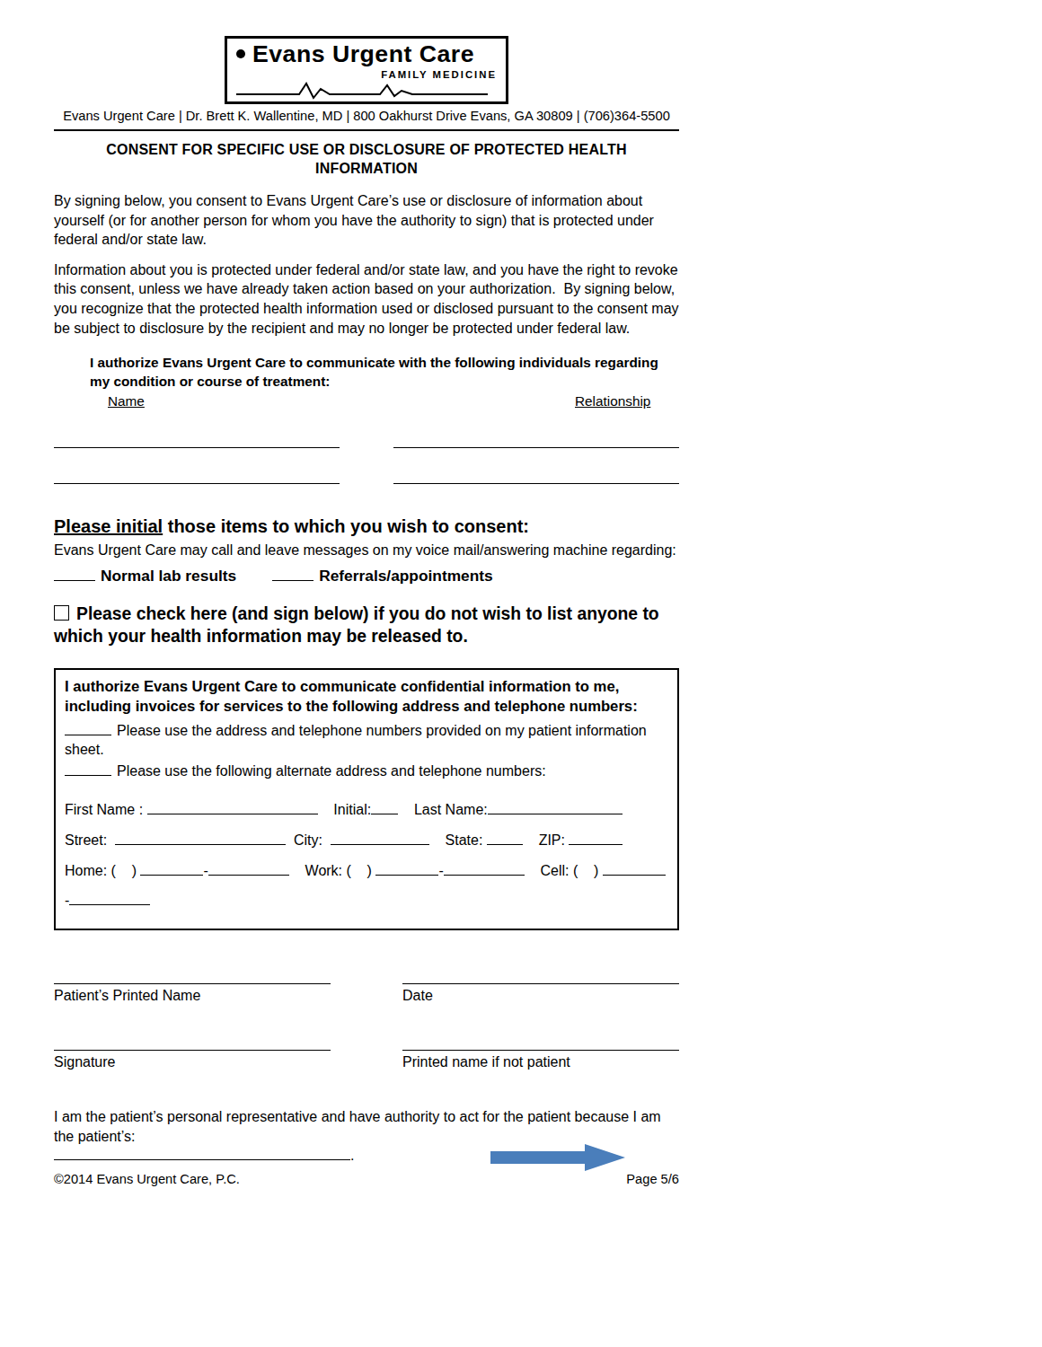Evans Urgent Care
FAMILY MEDICINE
Evans Urgent Care | Dr. Brett K. Wallentine, MD | 800 Oakhurst Drive Evans, GA 30809 | (706)364-5500
CONSENT FOR SPECIFIC USE OR DISCLOSURE OF PROTECTED HEALTH INFORMATION
By signing below, you consent to Evans Urgent Care’s use or disclosure of information about yourself (or for another person for whom you have the authority to sign) that is protected under federal and/or state law.
Information about you is protected under federal and/or state law, and you have the right to revoke this consent, unless we have already taken action based on your authorization. By signing below, you recognize that the protected health information used or disclosed pursuant to the consent may be subject to disclosure by the recipient and may no longer be protected under federal law.
I authorize Evans Urgent Care to communicate with the following individuals regarding my condition or course of treatment:
Name Relationship
Please initial those items to which you wish to consent:
Evans Urgent Care may call and leave messages on my voice mail/answering machine regarding:
Normal lab results Referrals/appointments
Please check here (and sign below) if you do not wish to list anyone to which your health information may be released to.
I authorize Evans Urgent Care to communicate confidential information to me, including invoices for services to the following address and telephone numbers:
Please use the address and telephone numbers provided on my patient information sheet.
Please use the following alternate address and telephone numbers:
First Name : Initial: Last Name:
Street: City: State: ZIP:
Home: ( ) - Work: ( ) - Cell: ( ) -
Patient’s Printed Name
Date
Signature
Printed name if not patient
I am the patient’s personal representative and have authority to act for the patient because I am the patient’s:
.
©2014 Evans Urgent Care, P.C. Page 5/6